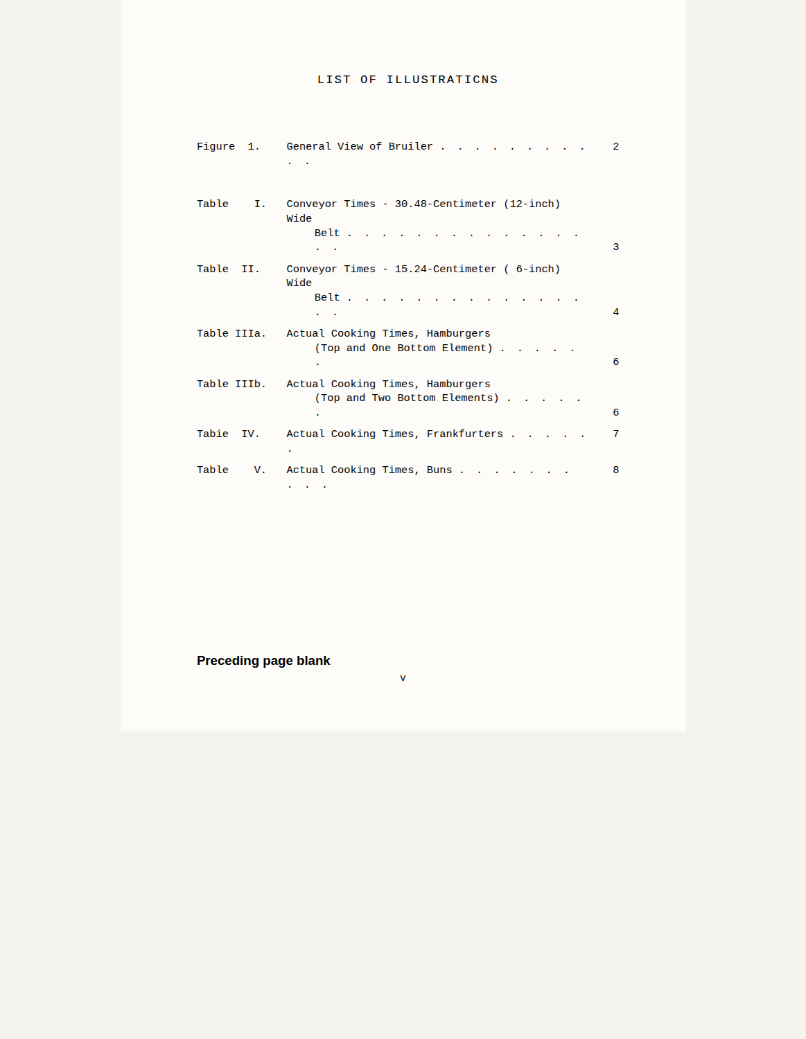LIST OF ILLUSTRA⁠TICNS
| Figure 1. | General View of Bruiler . . . . . . . . . . . | 2 |
| Table I. | Conveyor Times - 30.48-Centimeter (12-inch) Wide Belt . . . . . . . . . . . . . . . . | 3 |
| Table II. | Conveyor Times - 15.24-Centimeter ( 6-inch) Wide Belt . . . . . . . . . . . . . . . . | 4 |
| Table IIIa. | Actual Cooking Times, Hamburgers (Top and One Bottom Element) . . . . . . | 6 |
| Table IIIb. | Actual Cooking Times, Hamburgers (Top and Two Bottom Elements) . . . . . . | 6 |
| Tabie IV. | Actual Cooking Times, Frankfu ⁠ rters . . . . . . | 7 |
| Table V. | Actual Cooking Times, Buns . . . . . . . . . . | 8 |
Preceding page blank
v